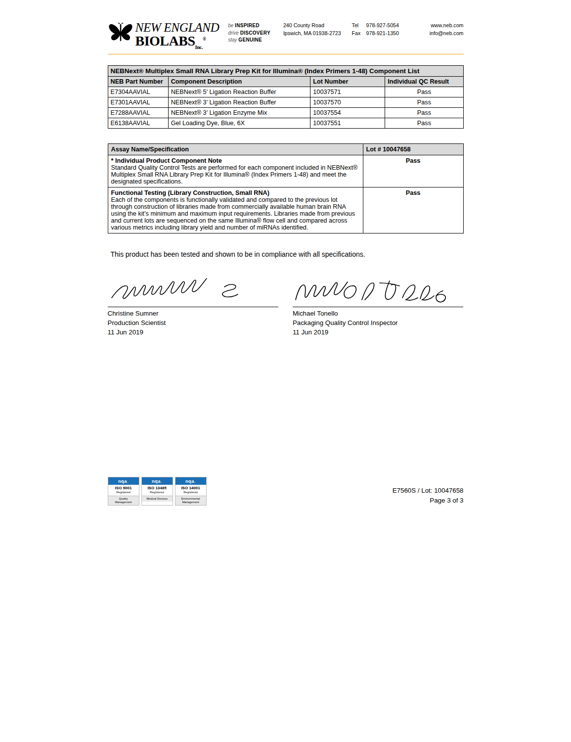NEW ENGLAND
BIOLABSInc.®
be INSPIRED
drive DISCOVERY
stay GENUINE
240 County Road
Ipswich, MA 01938-2723
Tel 978-927-5054
Fax 978-921-1350
www.neb.com
info@neb.com
| NEBNext® Multiplex Small RNA Library Prep Kit for Illumina® (Index Primers 1-48) Component List |
| --- |
| NEB Part Number | Component Description | Lot Number | Individual QC Result |
| E7304AAVIAL | NEBNext® 5' Ligation Reaction Buffer | 10037571 | Pass |
| E7301AAVIAL | NEBNext® 3' Ligation Reaction Buffer | 10037570 | Pass |
| E7288AAVIAL | NEBNext® 3' Ligation Enzyme Mix | 10037554 | Pass |
| E6138AAVIAL | Gel Loading Dye, Blue, 6X | 10037551 | Pass |
| Assay Name/Specification | Lot # 10047658 |
| --- | --- |
| * Individual Product Component Note Standard Quality Control Tests are performed for each component included in NEBNext® Multiplex Small RNA Library Prep Kit for Illumina® (Index Primers 1-48) and meet the designated specifications. | Pass |
| Functional Testing (Library Construction, Small RNA) Each of the components is functionally validated and compared to the previous lot through construction of libraries made from commercially available human brain RNA using the kit’s minimum and maximum input requirements. Libraries made from previous and current lots are sequenced on the same Illumina® flow cell and compared across various metrics including library yield and number of miRNAs identified. | Pass |
This product has been tested and shown to be in compliance with all specifications.
Christine Sumner
Production Scientist
11 Jun 2019
Michael Tonello
Packaging Quality Control Inspector
11 Jun 2019
nqa.
ISO 9001
Registered
Quality
Management
nqa.
ISO 13485
Registered
Medical Devices
nqa.
ISO 14001
Registered
Environmental
Management
E7560S / Lot: 10047658
Page 3 of 3